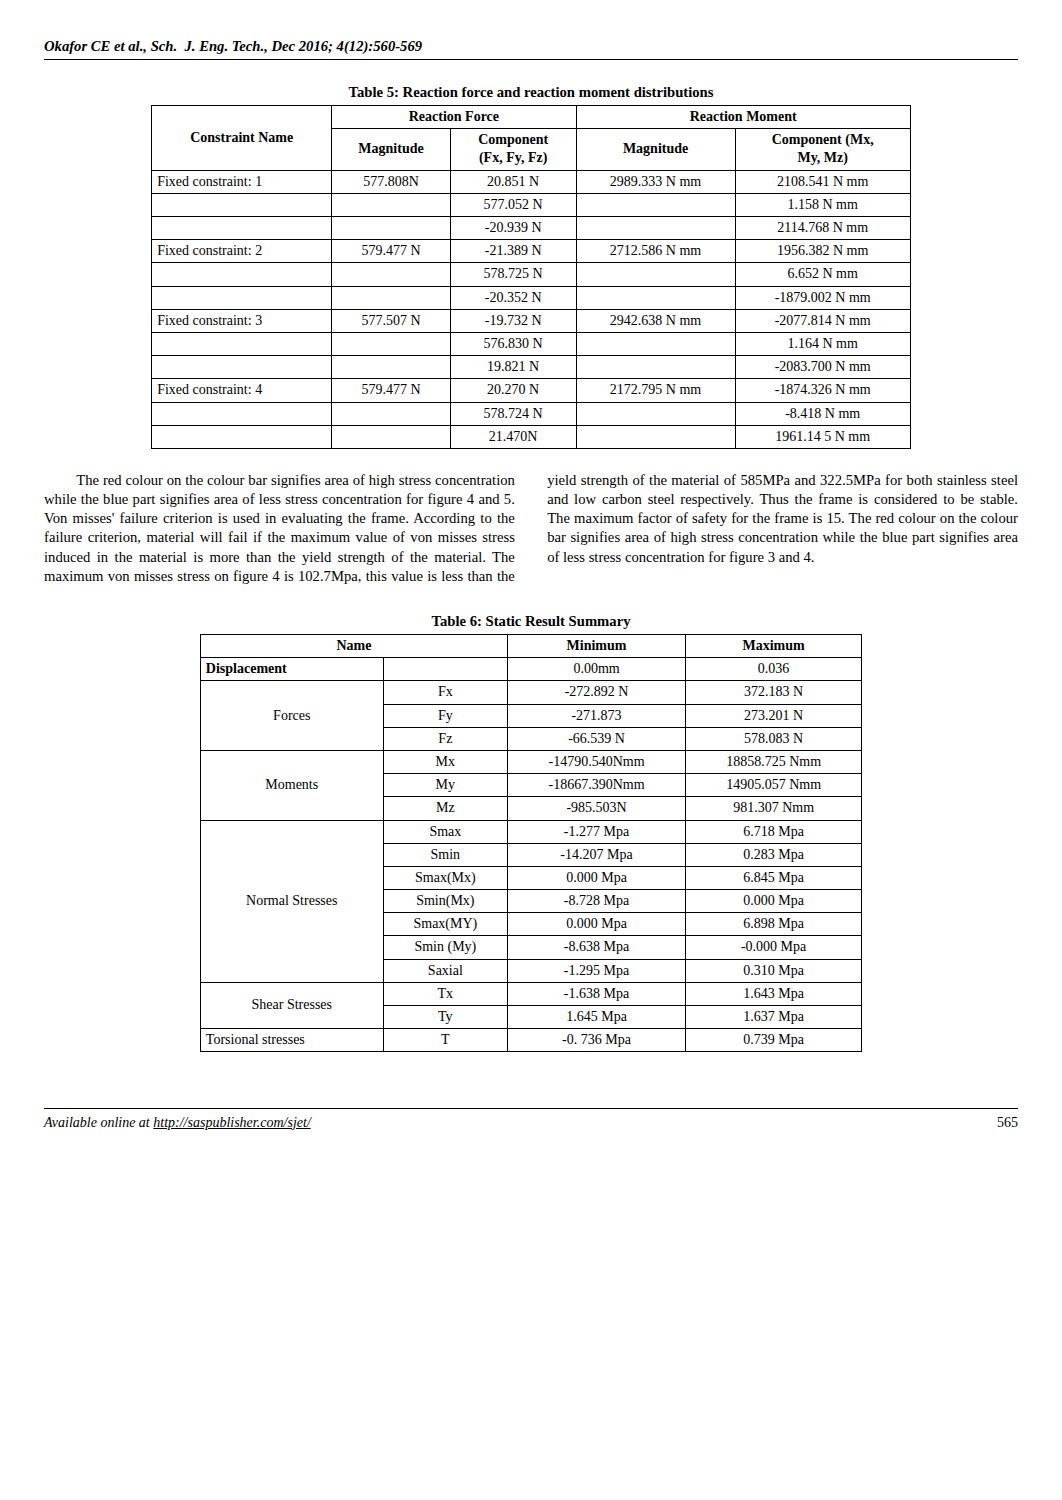Okafor CE et al., Sch. J. Eng. Tech., Dec 2016; 4(12):560-569
Table 5: Reaction force and reaction moment distributions
| Constraint Name | Reaction Force | Reaction Moment |
| --- | --- | --- |
| Magnitude | Component (Fx, Fy, Fz) | Magnitude | Component (Mx, My, Mz) |
| Fixed constraint: 1 | 577.808N | 20.851 N | 2989.333 N mm | 2108.541 N mm |
| | | 577.052 N | | 1.158 N mm |
| | | -20.939 N | | 2114.768 N mm |
| Fixed constraint: 2 | 579.477 N | -21.389 N | 2712.586 N mm | 1956.382 N mm |
| | | 578.725 N | | 6.652 N mm |
| | | -20.352 N | | -1879.002 N mm |
| Fixed constraint: 3 | 577.507 N | -19.732 N | 2942.638 N mm | -2077.814 N mm |
| | | 576.830 N | | 1.164 N mm |
| | | 19.821 N | | -2083.700 N mm |
| Fixed constraint: 4 | 579.477 N | 20.270 N | 2172.795 N mm | -1874.326 N mm |
| | | 578.724 N | | -8.418 N mm |
| | | 21.470N | | 1961.14 5 N mm |
The red colour on the colour bar signifies area of high stress concentration while the blue part signifies area of less stress concentration for figure 4 and 5. Von misses' failure criterion is used in evaluating the frame. According to the failure criterion, material will fail if the maximum value of von misses stress induced in the material is more than the yield strength of the material. The maximum von misses stress on figure 4 is 102.7Mpa, this value is less than the yield strength of the material of 585MPa and 322.5MPa for both stainless steel and low carbon steel respectively. Thus the frame is considered to be stable. The maximum factor of safety for the frame is 15. The red colour on the colour bar signifies area of high stress concentration while the blue part signifies area of less stress concentration for figure 3 and 4.
Table 6: Static Result Summary
| Name | Minimum | Maximum |
| --- | --- | --- |
| Displacement | | 0.00mm | 0.036 |
| Forces | Fx | -272.892 N | 372.183 N |
| Fy | -271.873 | 273.201 N |
| Fz | -66.539 N | 578.083 N |
| Moments | Mx | -14790.540Nmm | 18858.725 Nmm |
| My | -18667.390Nmm | 14905.057 Nmm |
| Mz | -985.503N | 981.307 Nmm |
| Normal Stresses | Smax | -1.277 Mpa | 6.718 Mpa |
| Smin | -14.207 Mpa | 0.283 Mpa |
| Smax(Mx) | 0.000 Mpa | 6.845 Mpa |
| Smin(Mx) | -8.728 Mpa | 0.000 Mpa |
| Smax(MY) | 0.000 Mpa | 6.898 Mpa |
| Smin (My) | -8.638 Mpa | -0.000 Mpa |
| Saxial | -1.295 Mpa | 0.310 Mpa |
| Shear Stresses | Tx | -1.638 Mpa | 1.643 Mpa |
| Ty | 1.645 Mpa | 1.637 Mpa |
| Torsional stresses | T | -0. 736 Mpa | 0.739 Mpa |
Available online at http://saspublisher.com/sjet/ 565